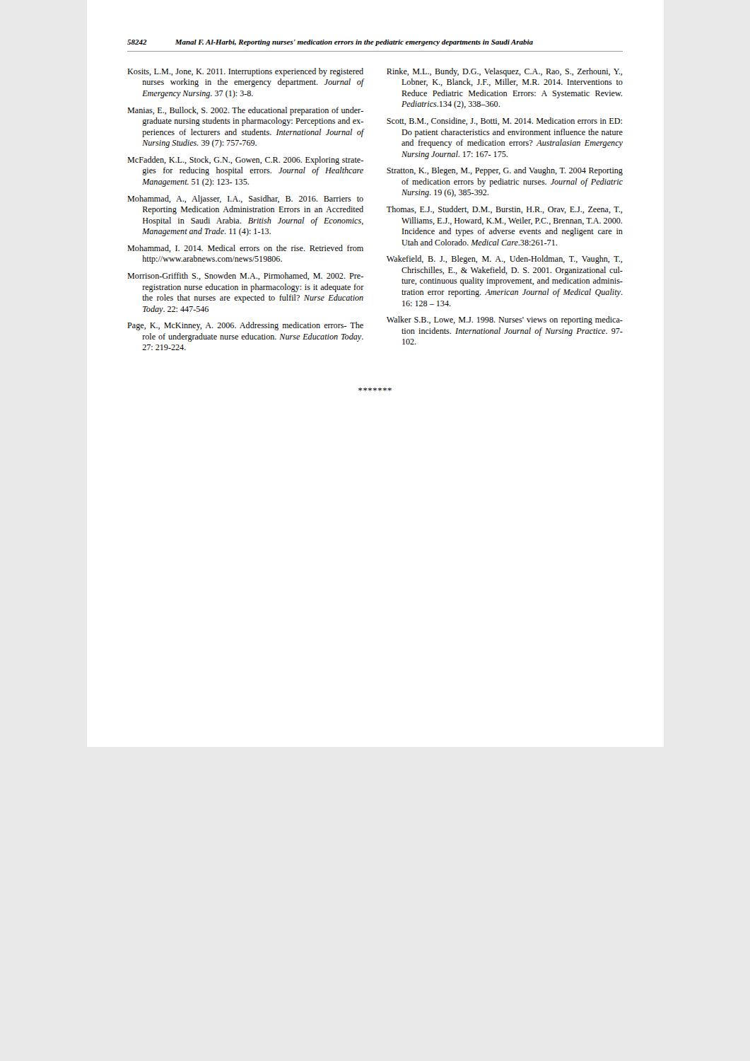58242 Manal F. Al-Harbi, Reporting nurses' medication errors in the pediatric emergency departments in Saudi Arabia
Kosits, L.M., Jone, K. 2011. Interruptions experienced by registered nurses working in the emergency department. Journal of Emergency Nursing. 37 (1): 3-8.
Manias, E., Bullock, S. 2002. The educational preparation of undergraduate nursing students in pharmacology: Perceptions and experiences of lecturers and students. International Journal of Nursing Studies. 39 (7): 757-769.
McFadden, K.L., Stock, G.N., Gowen, C.R. 2006. Exploring strategies for reducing hospital errors. Journal of Healthcare Management. 51 (2): 123- 135.
Mohammad, A., Aljasser, I.A., Sasidhar, B. 2016. Barriers to Reporting Medication Administration Errors in an Accredited Hospital in Saudi Arabia. British Journal of Economics, Management and Trade. 11 (4): 1-13.
Mohammad, I. 2014. Medical errors on the rise. Retrieved from http://www.arabnews.com/news/519806.
Morrison-Griffith S., Snowden M.A., Pirmohamed, M. 2002. Pre-registration nurse education in pharmacology: is it adequate for the roles that nurses are expected to fulfil? Nurse Education Today. 22: 447-546
Page, K., McKinney, A. 2006. Addressing medication errors- The role of undergraduate nurse education. Nurse Education Today. 27: 219-224.
Rinke, M.L., Bundy, D.G., Velasquez, C.A., Rao, S., Zerhouni, Y., Lobner, K., Blanck, J.F., Miller, M.R. 2014. Interventions to Reduce Pediatric Medication Errors: A Systematic Review. Pediatrics.134 (2), 338–360.
Scott, B.M., Considine, J., Botti, M. 2014. Medication errors in ED: Do patient characteristics and environment influence the nature and frequency of medication errors? Australasian Emergency Nursing Journal. 17: 167- 175.
Stratton, K., Blegen, M., Pepper, G. and Vaughn, T. 2004 Reporting of medication errors by pediatric nurses. Journal of Pediatric Nursing. 19 (6), 385-392.
Thomas, E.J., Studdert, D.M., Burstin, H.R., Orav, E.J., Zeena, T., Williams, E.J., Howard, K.M., Weiler, P.C., Brennan, T.A. 2000. Incidence and types of adverse events and negligent care in Utah and Colorado. Medical Care.38:261-71.
Wakefield, B. J., Blegen, M. A., Uden-Holdman, T., Vaughn, T., Chrischilles, E., & Wakefield, D. S. 2001. Organizational culture, continuous quality improvement, and medication administration error reporting. American Journal of Medical Quality. 16: 128 – 134.
Walker S.B., Lowe, M.J. 1998. Nurses' views on reporting medication incidents. International Journal of Nursing Practice. 97-102.
*******